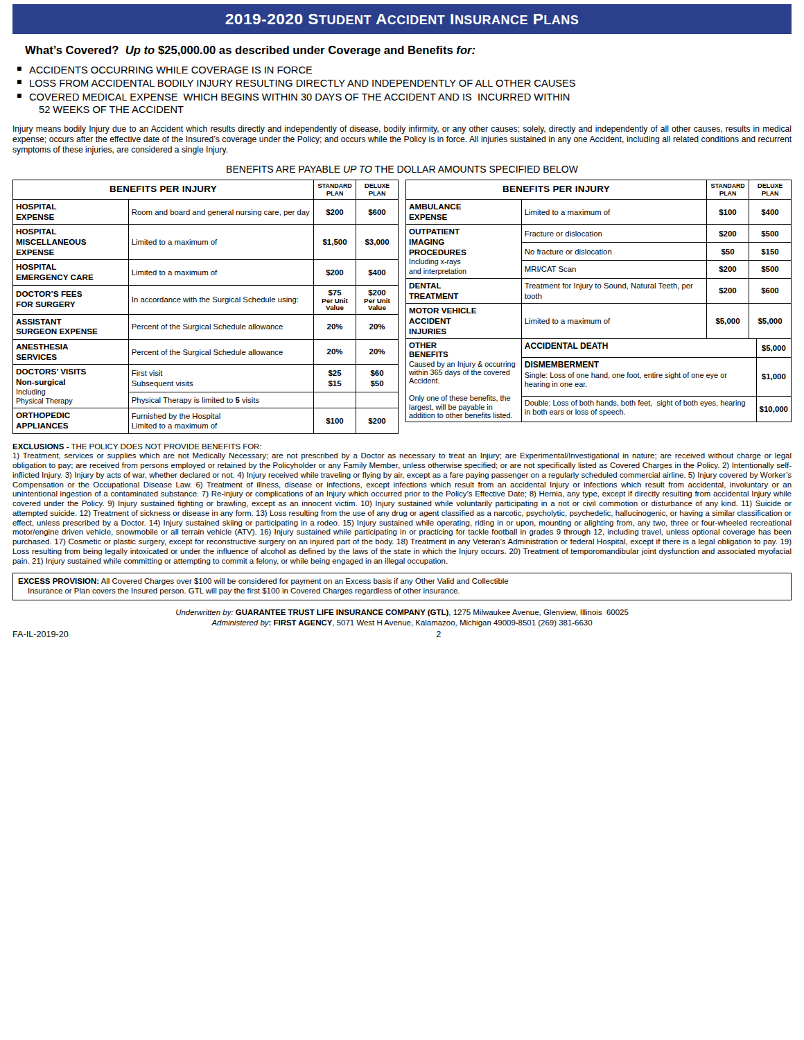2019-2020 STUDENT ACCIDENT INSURANCE PLANS
What’s Covered? Up to $25,000.00 as described under Coverage and Benefits for:
ACCIDENTS OCCURRING WHILE COVERAGE IS IN FORCE
LOSS FROM ACCIDENTAL BODILY INJURY RESULTING DIRECTLY AND INDEPENDENTLY OF ALL OTHER CAUSES
COVERED MEDICAL EXPENSE WHICH BEGINS WITHIN 30 DAYS OF THE ACCIDENT AND IS INCURRED WITHIN52 WEEKS OF THE ACCIDENT
Injury means bodily Injury due to an Accident which results directly and independently of disease, bodily infirmity, or any other causes; solely, directly and independently of all other causes, results in medical expense; occurs after the effective date of the Insured’s coverage under the Policy; and occurs while the Policy is in force. All injuries sustained in any one Accident, including all related conditions and recurrent symptoms of these injuries, are considered a single Injury.
BENEFITS ARE PAYABLE UP TO THE DOLLAR AMOUNTS SPECIFIED BELOW
| BENEFITS PER INJURY | S TANDARD P LAN | D ELUXE P LAN |
| --- | --- | --- |
| HOSPITAL EXPENSE | Room and board and general nursing care, per day | $200 | $600 |
| HOSPITAL MISCELLANEOUS EXPENSE | Limited to a maximum of | $1,500 | $3,000 |
| HOSPITAL EMERGENCY CARE | Limited to a maximum of | $200 | $400 |
| DOCTOR’S FEES FOR SURGERY | In accordance with the Surgical Schedule using: | $75 Per Unit Value | $200 Per Unit Value |
| ASSISTANT SURGEON EXPENSE | Percent of the Surgical Schedule allowance | 20% | 20% |
| ANESTHESIA SERVICES | Percent of the Surgical Schedule allowance | 20% | 20% |
| DOCTORS’ VISITS Non-surgical Including Physical Therapy | First visit Subsequent visits | $25 $15 | $60 $50 |
| Physical Therapy is limited to 5 visits | | |
| ORTHOPEDIC APPLIANCES | Furnished by the Hospital Limited to a maximum of | $100 | $200 |
| BENEFITS PER INJURY | S TANDARD P LAN | D ELUXE P LAN |
| --- | --- | --- |
| AMBULANCE EXPENSE | Limited to a maximum of | $100 | $400 |
| OUTPATIENT IMAGING PROCEDURES Including x-rays and interpretation | Fracture or dislocation | $200 | $500 |
| No fracture or dislocation | $50 | $150 |
| MRI/CAT Scan | $200 | $500 |
| DENTAL TREATMENT | Treatment for Injury to Sound, Natural Teeth, per tooth | $200 | $600 |
| MOTOR VEHICLE ACCIDENT INJURIES | Limited to a maximum of | $5,000 | $5,000 |
| OTHER BENEFITS Caused by an Injury & occurring within 365 days of the covered Accident. Only one of these benefits, the largest, will be payable in addition to other benefits listed. | ACCIDENTAL DEATH | $5,000 |
| DISMEMBERMENT Single: Loss of one hand, one foot, entire sight of one eye or hearing in one ear. | $1,000 |
| Double: Loss of both hands, both feet, sight of both eyes, hearing in both ears or loss of speech. | $10,000 |
EXCLUSIONS - THE POLICY DOES NOT PROVIDE BENEFITS FOR:
1) Treatment, services or supplies which are not Medically Necessary; are not prescribed by a Doctor as necessary to treat an Injury; are Experimental/Investigational in nature; are received without charge or legal obligation to pay; are received from persons employed or retained by the Policyholder or any Family Member, unless otherwise specified; or are not specifically listed as Covered Charges in the Policy. 2) Intentionally self-inflicted Injury. 3) Injury by acts of war, whether declared or not. 4) Injury received while traveling or flying by air, except as a fare paying passenger on a regularly scheduled commercial airline. 5) Injury covered by Worker’s Compensation or the Occupational Disease Law. 6) Treatment of illness, disease or infections, except infections which result from an accidental Injury or infections which result from accidental, involuntary or an unintentional ingestion of a contaminated substance. 7) Re-injury or complications of an Injury which occurred prior to the Policy’s Effective Date; 8) Hernia, any type, except if directly resulting from accidental Injury while covered under the Policy. 9) Injury sustained fighting or brawling, except as an innocent victim. 10) Injury sustained while voluntarily participating in a riot or civil commotion or disturbance of any kind. 11) Suicide or attempted suicide. 12) Treatment of sickness or disease in any form. 13) Loss resulting from the use of any drug or agent classified as a narcotic, psycholytic, psychedelic, hallucinogenic, or having a similar classification or effect, unless prescribed by a Doctor. 14) Injury sustained skiing or participating in a rodeo. 15) Injury sustained while operating, riding in or upon, mounting or alighting from, any two, three or four-wheeled recreational motor/engine driven vehicle, snowmobile or all terrain vehicle (ATV). 16) Injury sustained while participating in or practicing for tackle football in grades 9 through 12, including travel, unless optional coverage has been purchased. 17) Cosmetic or plastic surgery, except for reconstructive surgery on an injured part of the body. 18) Treatment in any Veteran’s Administration or federal Hospital, except if there is a legal obligation to pay. 19) Loss resulting from being legally intoxicated or under the influence of alcohol as defined by the laws of the state in which the Injury occurs. 20) Treatment of temporomandibular joint dysfunction and associated myofacial pain. 21) Injury sustained while committing or attempting to commit a felony, or while being engaged in an illegal occupation.
EXCESS PROVISION: All Covered Charges over $100 will be considered for payment on an Excess basis if any Other Valid and CollectibleInsurance or Plan covers the Insured person. GTL will pay the first $100 in Covered Charges regardless of other insurance.
Underwritten by: GUARANTEE TRUST LIFE INSURANCE COMPANY (GTL), 1275 Milwaukee Avenue, Glenview, Illinois 60025
Administered by: FIRST AGENCY, 5071 West H Avenue, Kalamazoo, Michigan 49009-8501 (269) 381-6630
FA-IL-2019-20 2